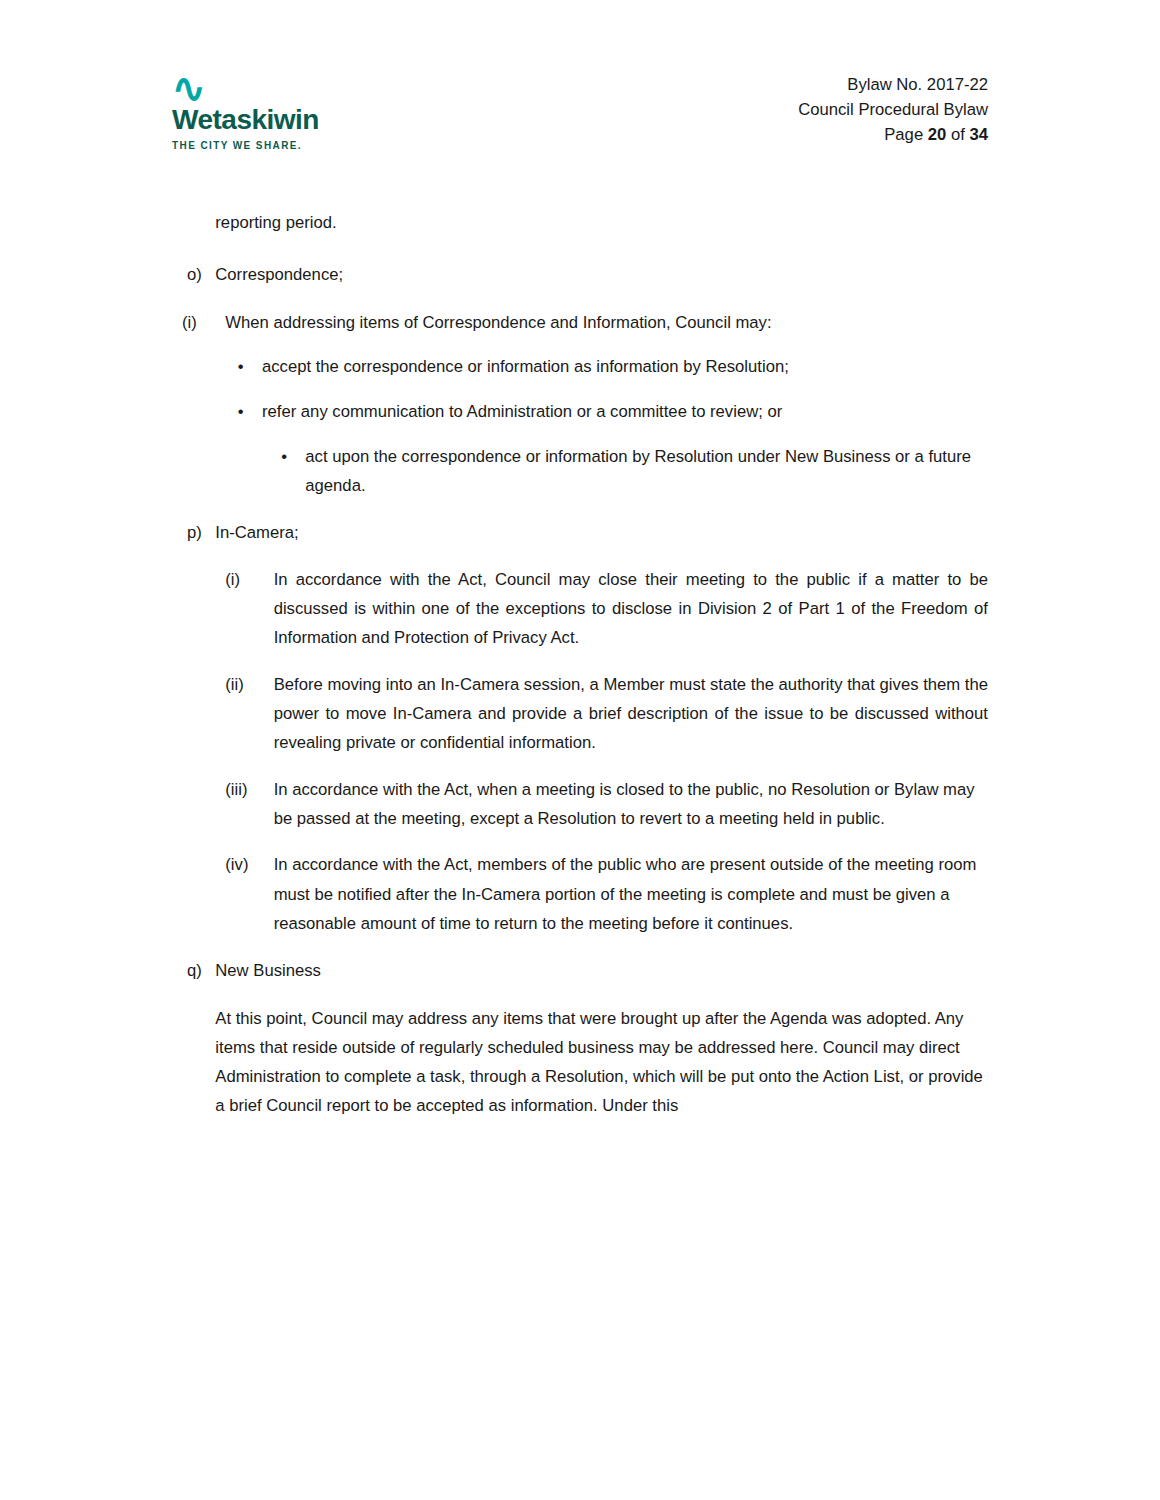∿
Wetaskiwin
THE CITY WE SHARE.
Bylaw No. 2017-22
Council Procedural Bylaw
Page 20 of 34
reporting period.
o) Correspondence;
(i) When addressing items of Correspondence and Information, Council may:
accept the correspondence or information as information by Resolution;
refer any communication to Administration or a committee to review; or
act upon the correspondence or information by Resolution under New Business or a future agenda.
p) In-Camera;
(i) In accordance with the Act, Council may close their meeting to the public if a matter to be discussed is within one of the exceptions to disclose in Division 2 of Part 1 of the Freedom of Information and Protection of Privacy Act.
(ii) Before moving into an In-Camera session, a Member must state the authority that gives them the power to move In-Camera and provide a brief description of the issue to be discussed without revealing private or confidential information.
(iii) In accordance with the Act, when a meeting is closed to the public, no Resolution or Bylaw may be passed at the meeting, except a Resolution to revert to a meeting held in public.
(iv) In accordance with the Act, members of the public who are present outside of the meeting room must be notified after the In-Camera portion of the meeting is complete and must be given a reasonable amount of time to return to the meeting before it continues.
q) New Business
At this point, Council may address any items that were brought up after the Agenda was adopted. Any items that reside outside of regularly scheduled business may be addressed here. Council may direct Administration to complete a task, through a Resolution, which will be put onto the Action List, or provide a brief Council report to be accepted as information. Under this